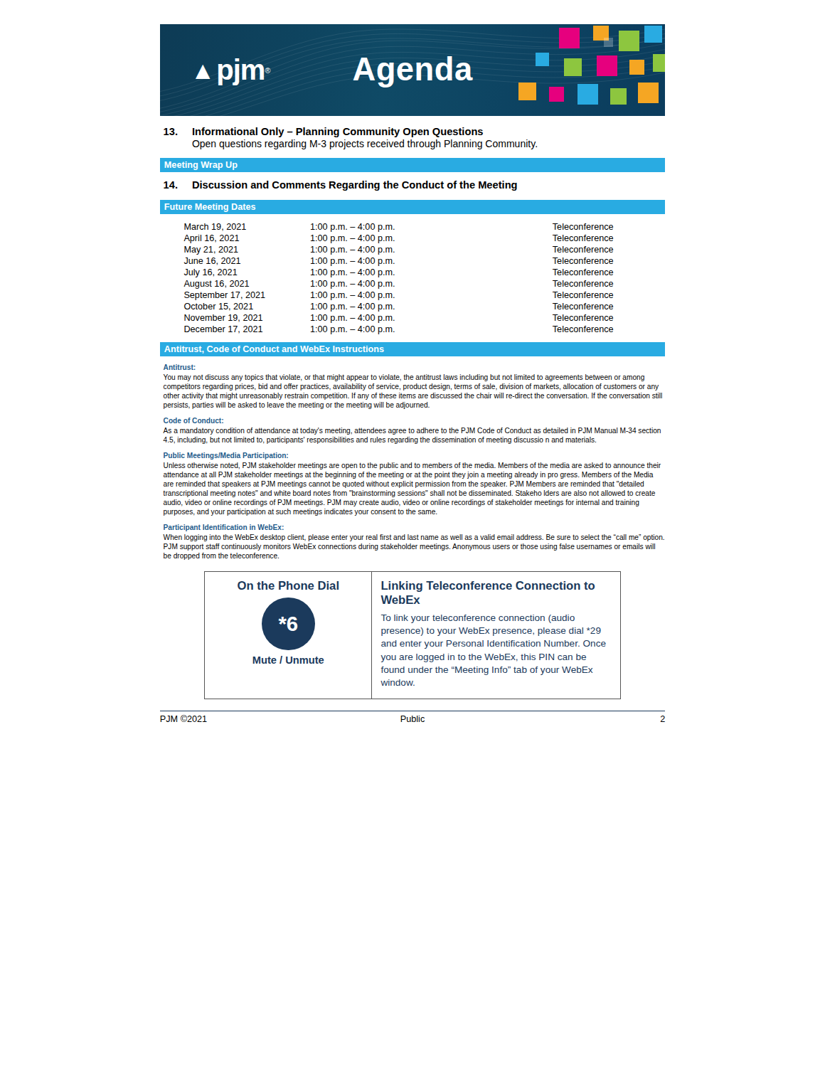▲pjm®
Agenda
13.
Informational Only – Planning Community Open Questions
Open questions regarding M-3 projects received through Planning Community.
Meeting Wrap Up
14.
Discussion and Comments Regarding the Conduct of the Meeting
Future Meeting Dates
| March 19, 2021 | 1:00 p.m. – 4:00 p.m. | Teleconference |
| April 16, 2021 | 1:00 p.m. – 4:00 p.m. | Teleconference |
| May 21, 2021 | 1:00 p.m. – 4:00 p.m. | Teleconference |
| June 16, 2021 | 1:00 p.m. – 4:00 p.m. | Teleconference |
| July 16, 2021 | 1:00 p.m. – 4:00 p.m. | Teleconference |
| August 16, 2021 | 1:00 p.m. – 4:00 p.m. | Teleconference |
| September 17, 2021 | 1:00 p.m. – 4:00 p.m. | Teleconference |
| October 15, 2021 | 1:00 p.m. – 4:00 p.m. | Teleconference |
| November 19, 2021 | 1:00 p.m. – 4:00 p.m. | Teleconference |
| December 17, 2021 | 1:00 p.m. – 4:00 p.m. | Teleconference |
Antitrust, Code of Conduct and WebEx Instructions
Antitrust: You may not discuss any topics that violate, or that might appear to violate, the antitrust laws including but not limited to agreements between or among competitors regarding prices, bid and offer practices, availability of service, product design, terms of sale, division of markets, allocation of customers or any other activity that might unreasonably restrain competition. If any of these items are discussed the chair will re-direct the conversation. If the conversation still persists, parties will be asked to leave the meeting or the meeting will be adjourned.
Code of Conduct: As a mandatory condition of attendance at today's meeting, attendees agree to adhere to the PJM Code of Conduct as detailed in PJM Manual M-34 section 4.5, including, but not limited to, participants' responsibilities and rules regarding the dissemination of meeting discussio n and materials.
Public Meetings/Media Participation: Unless otherwise noted, PJM stakeholder meetings are open to the public and to members of the media. Members of the media are asked to announce their attendance at all PJM stakeholder meetings at the beginning of the meeting or at the point they join a meeting already in pro gress. Members of the Media are reminded that speakers at PJM meetings cannot be quoted without explicit permission from the speaker. PJM Members are reminded that "detailed transcriptional meeting notes" and white board notes from "brainstorming sessions" shall not be disseminated. Stakeho lders are also not allowed to create audio, video or online recordings of PJM meetings. PJM may create audio, video or online recordings of stakeholder meetings for internal and training purposes, and your participation at such meetings indicates your consent to the same.
Participant Identification in WebEx: When logging into the WebEx desktop client, please enter your real first and last name as well as a valid email address. Be sure to select the “call me” option. PJM support staff continuously monitors WebEx connections during stakeholder meetings. Anonymous users or those using false usernames or emails will be dropped from the teleconference.
On the Phone Dial
*6
Mute / Unmute
Linking Teleconference Connection to WebEx
To link your teleconference connection (audio presence) to your WebEx presence, please dial *29 and enter your Personal Identification Number. Once you are logged in to the WebEx, this PIN can be found under the “Meeting Info” tab of your WebEx window.
PJM ©2021
Public
2